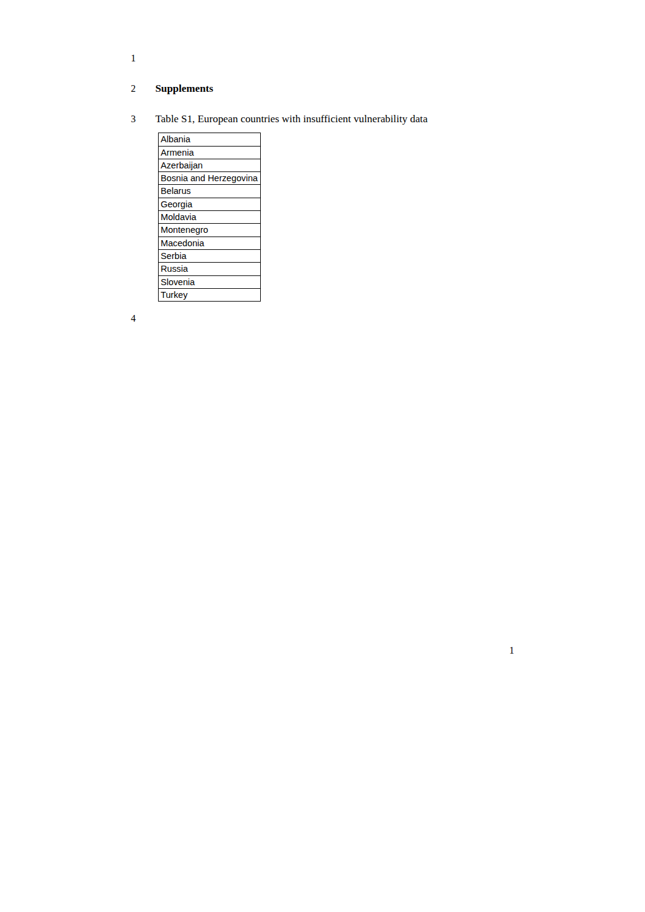1
2
Supplements
3
Table S1, European countries with insufficient vulnerability data
| Albania |
| Armenia |
| Azerbaijan |
| Bosnia and Herzegovina |
| Belarus |
| Georgia |
| Moldavia |
| Montenegro |
| Macedonia |
| Serbia |
| Russia |
| Slovenia |
| Turkey |
4
1